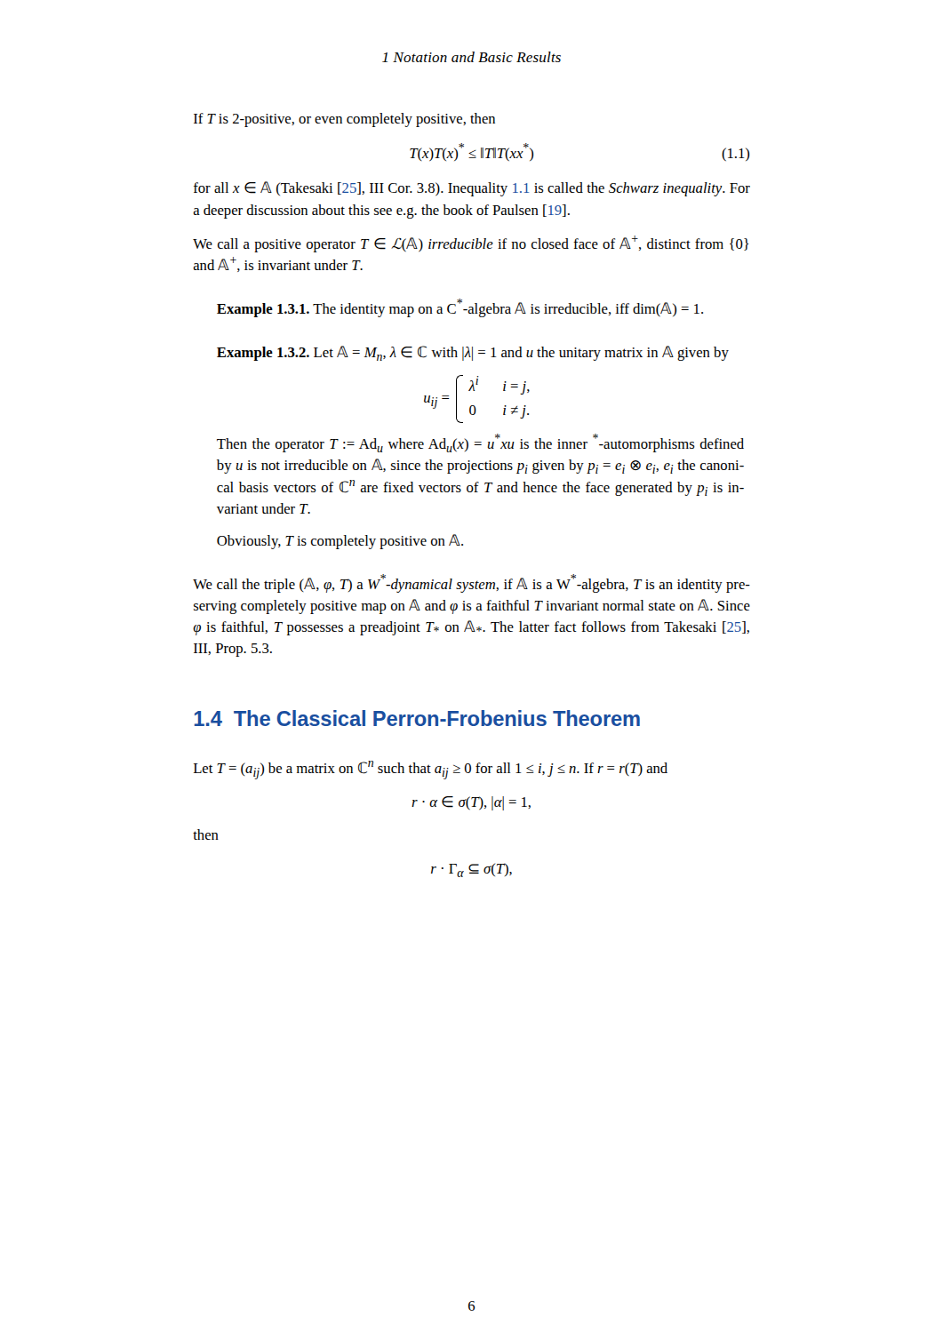1 Notation and Basic Results
If T is 2-positive, or even completely positive, then
T(x)T(x)* ≤ ‖T‖T(xx*) (1.1)
for all x ∈ 𝔸 (Takesaki [25], III Cor. 3.8). Inequality 1.1 is called the Schwarz inequality. For a deeper discussion about this see e.g. the book of Paulsen [19].
We call a positive operator T ∈ ℒ(𝔸) irreducible if no closed face of 𝔸+, distinct from {0} and 𝔸+, is invariant under T.
Example 1.3.1. The identity map on a C*-algebra 𝔸 is irreducible, iff dim(𝔸) = 1.
Example 1.3.2. Let 𝔸 = Mn, λ ∈ ℂ with |λ| = 1 and u the unitary matrix in 𝔸 given by
uij =
| λ i | i = j , |
| 0 | i ≠ j . |
Then the operator T := Adu where Adu(x) = u*xu is the inner *-automorphisms defined by u is not irreducible on 𝔸, since the projections pi given by pi = ei ⊗ ei, ei the canonical basis vectors of ℂn are fixed vectors of T and hence the face generated by pi is invariant under T.
Obviously, T is completely positive on 𝔸.
We call the triple (𝔸, φ, T) a W*-dynamical system, if 𝔸 is a W*-algebra, T is an identity preserving completely positive map on 𝔸 and φ is a faithful T invariant normal state on 𝔸. Since φ is faithful, T possesses a preadjoint T* on 𝔸*. The latter fact follows from Takesaki [25], III, Prop. 5.3.
1.4 The Classical Perron-Frobenius Theorem
Let T = (aij) be a matrix on ℂn such that aij ≥ 0 for all 1 ≤ i, j ≤ n. If r = r(T) and
r · α ∈ σ(T), |α| = 1,
then
r · Γα ⊆ σ(T),
6